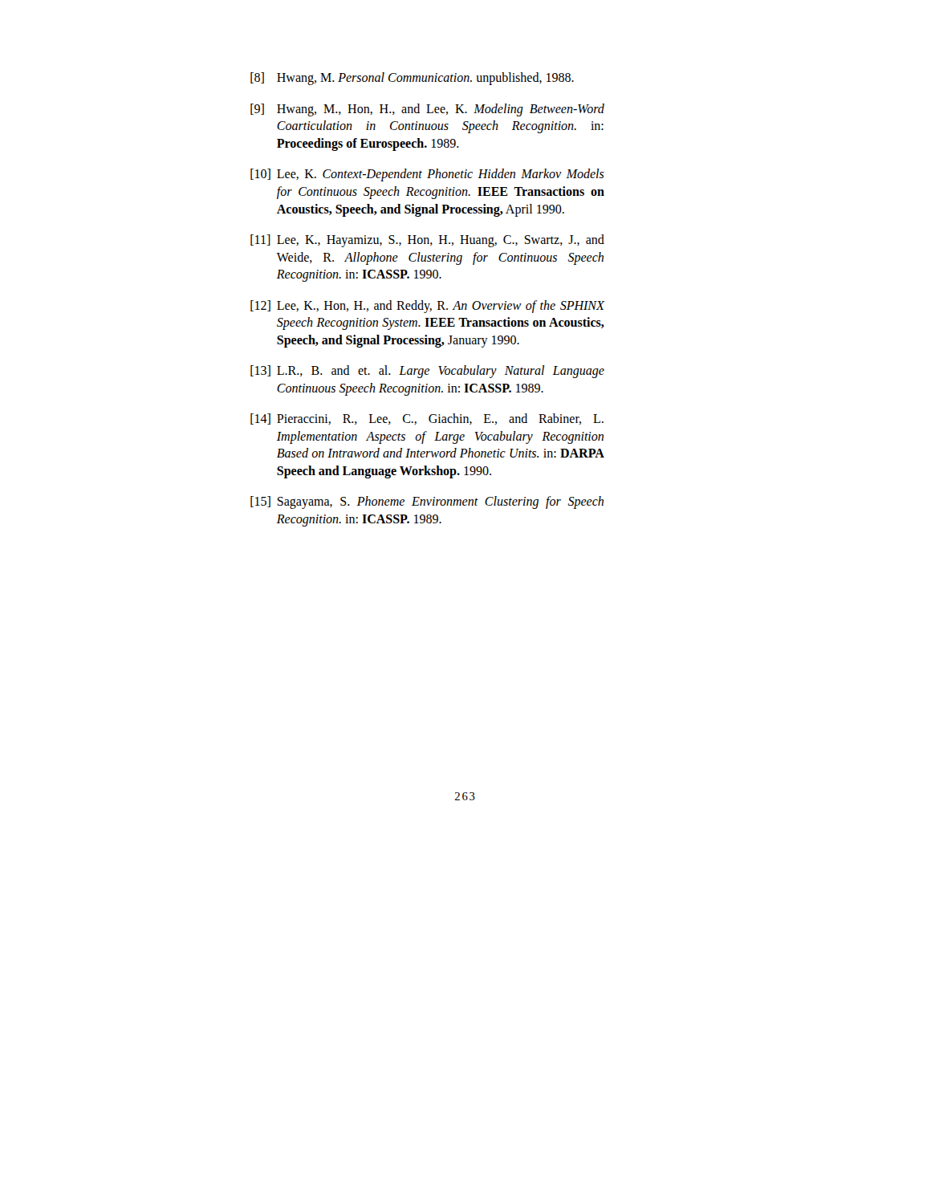[8] Hwang, M. Personal Communication. unpublished, 1988.
[9] Hwang, M., Hon, H., and Lee, K. Modeling Between-Word Coarticulation in Continuous Speech Recognition. in: Proceedings of Eurospeech. 1989.
[10] Lee, K. Context-Dependent Phonetic Hidden Markov Models for Continuous Speech Recognition. IEEE Transactions on Acoustics, Speech, and Signal Processing, April 1990.
[11] Lee, K., Hayamizu, S., Hon, H., Huang, C., Swartz, J., and Weide, R. Allophone Clustering for Continuous Speech Recognition. in: ICASSP. 1990.
[12] Lee, K., Hon, H., and Reddy, R. An Overview of the SPHINX Speech Recognition System. IEEE Transactions on Acoustics, Speech, and Signal Processing, January 1990.
[13] L.R., B. and et. al. Large Vocabulary Natural Language Continuous Speech Recognition. in: ICASSP. 1989.
[14] Pieraccini, R., Lee, C., Giachin, E., and Rabiner, L. Implementation Aspects of Large Vocabulary Recognition Based on Intraword and Interword Phonetic Units. in: DARPA Speech and Language Workshop. 1990.
[15] Sagayama, S. Phoneme Environment Clustering for Speech Recognition. in: ICASSP. 1989.
263